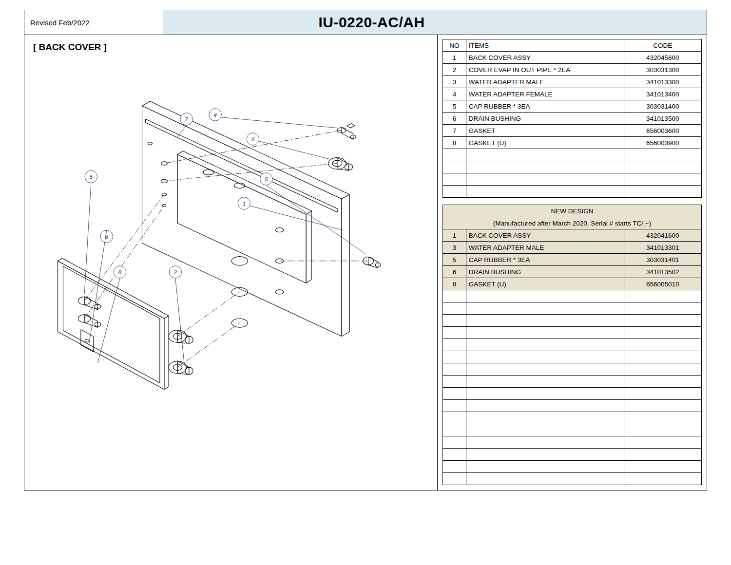Revised Feb/2022
IU-0220-AC/AH
[ BACK COVER ]
7 4 6 5 5 1 3 8 2
| NO | ITEMS | CODE |
| --- | --- | --- |
| 1 | BACK COVER ASSY | 432045600 |
| 2 | COVER EVAP IN OUT PIPE * 2EA | 303031300 |
| 3 | WATER ADAPTER MALE | 341013300 |
| 4 | WATER ADAPTER FEMALE | 341013400 |
| 5 | CAP RUBBER * 3EA | 303031400 |
| 6 | DRAIN BUSHING | 341013500 |
| 7 | GASKET | 656003600 |
| 8 | GASKET (U) | 656003900 |
| NEW DESIGN |
| (Manufactured after March 2020, Serial # starts TC/ ~) |
| 1 | BACK COVER ASSY | 432041600 |
| 3 | WATER ADAPTER MALE | 341013301 |
| 5 | CAP RUBBER * 3EA | 303031401 |
| 6 | DRAIN BUSHING | 341013502 |
| 8 | GASKET (U) | 656005010 |